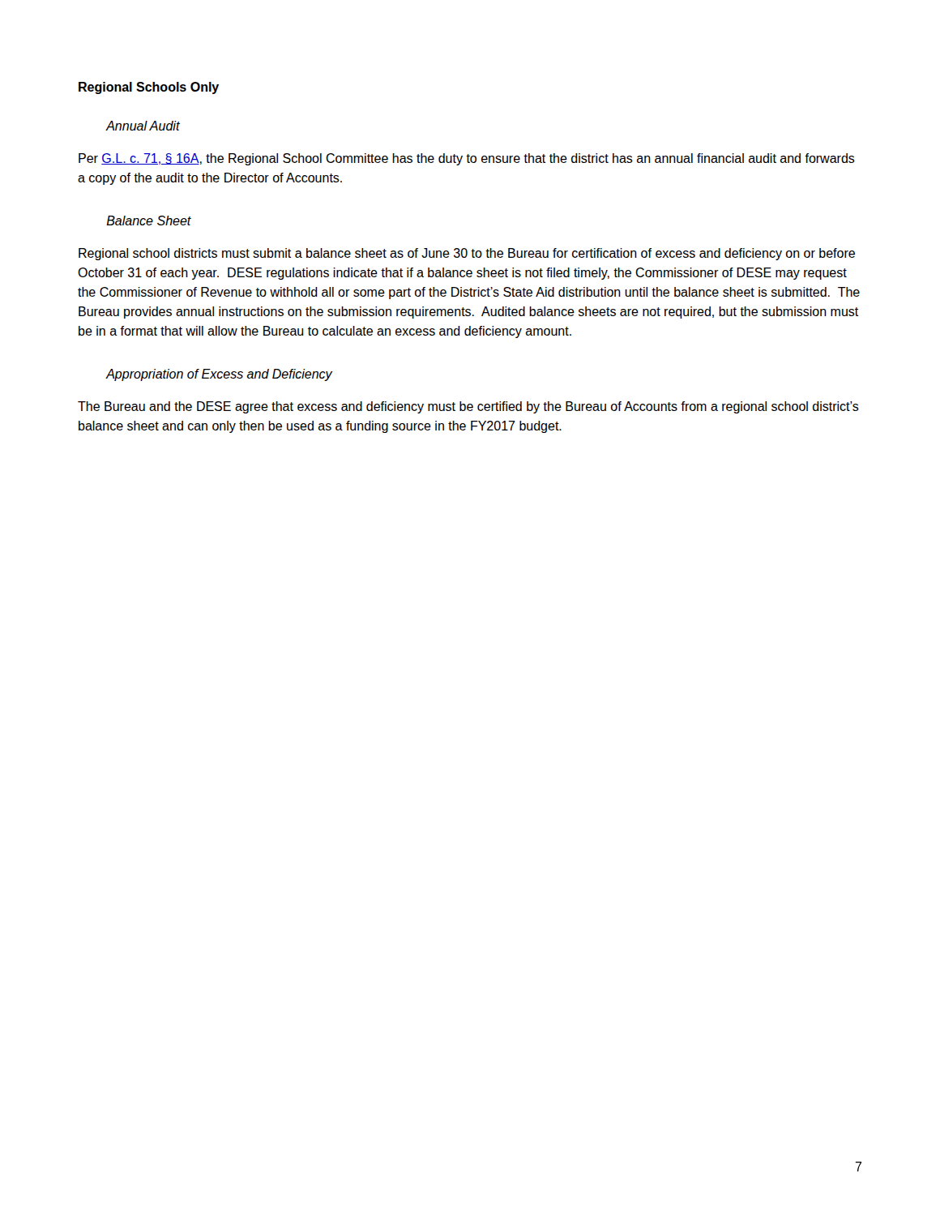Regional Schools Only
Annual Audit
Per G.L. c. 71, § 16A, the Regional School Committee has the duty to ensure that the district has an annual financial audit and forwards a copy of the audit to the Director of Accounts.
Balance Sheet
Regional school districts must submit a balance sheet as of June 30 to the Bureau for certification of excess and deficiency on or before October 31 of each year. DESE regulations indicate that if a balance sheet is not filed timely, the Commissioner of DESE may request the Commissioner of Revenue to withhold all or some part of the District’s State Aid distribution until the balance sheet is submitted. The Bureau provides annual instructions on the submission requirements. Audited balance sheets are not required, but the submission must be in a format that will allow the Bureau to calculate an excess and deficiency amount.
Appropriation of Excess and Deficiency
The Bureau and the DESE agree that excess and deficiency must be certified by the Bureau of Accounts from a regional school district’s balance sheet and can only then be used as a funding source in the FY2017 budget.
7